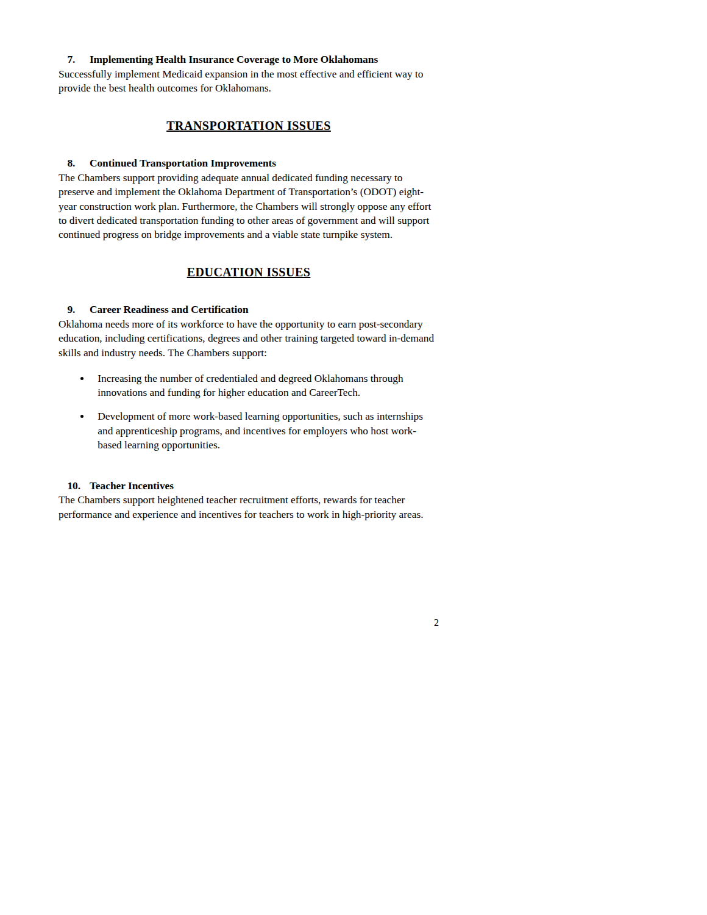7. Implementing Health Insurance Coverage to More Oklahomans
Successfully implement Medicaid expansion in the most effective and efficient way to provide the best health outcomes for Oklahomans.
TRANSPORTATION ISSUES
8. Continued Transportation Improvements
The Chambers support providing adequate annual dedicated funding necessary to preserve and implement the Oklahoma Department of Transportation’s (ODOT) eight-year construction work plan. Furthermore, the Chambers will strongly oppose any effort to divert dedicated transportation funding to other areas of government and will support continued progress on bridge improvements and a viable state turnpike system.
EDUCATION ISSUES
9. Career Readiness and Certification
Oklahoma needs more of its workforce to have the opportunity to earn post-secondary education, including certifications, degrees and other training targeted toward in-demand skills and industry needs. The Chambers support:
Increasing the number of credentialed and degreed Oklahomans through innovations and funding for higher education and CareerTech.
Development of more work-based learning opportunities, such as internships and apprenticeship programs, and incentives for employers who host work-based learning opportunities.
10. Teacher Incentives
The Chambers support heightened teacher recruitment efforts, rewards for teacher performance and experience and incentives for teachers to work in high-priority areas.
2